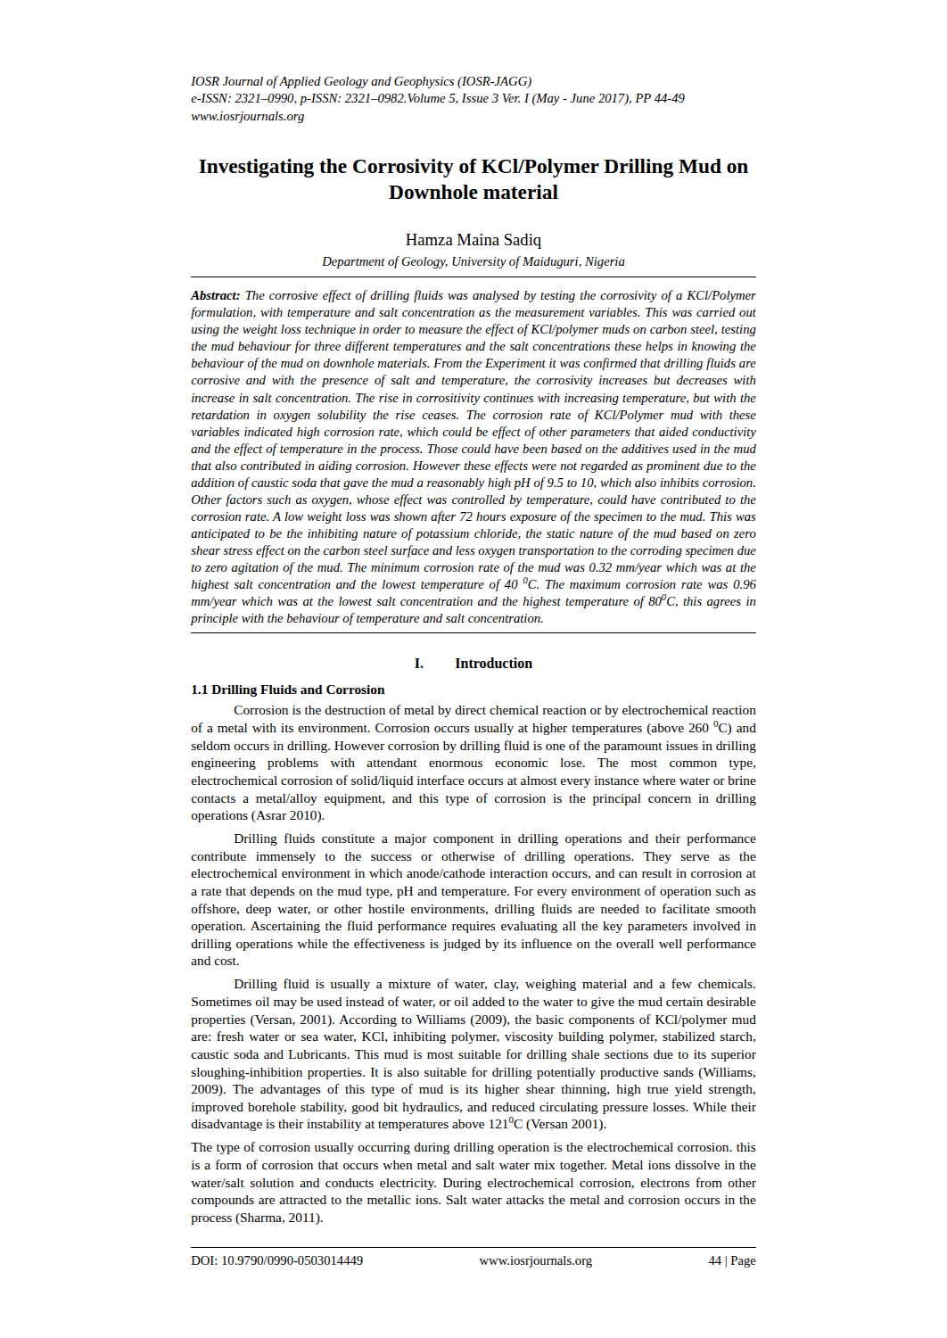IOSR Journal of Applied Geology and Geophysics (IOSR-JAGG)
e-ISSN: 2321–0990, p-ISSN: 2321–0982.Volume 5, Issue 3 Ver. I (May - June 2017), PP 44-49
www.iosrjournals.org
Investigating the Corrosivity of KCl/Polymer Drilling Mud on
Downhole material
Hamza Maina Sadiq
Department of Geology, University of Maiduguri, Nigeria
Abstract: The corrosive effect of drilling fluids was analysed by testing the corrosivity of a KCl/Polymer formulation, with temperature and salt concentration as the measurement variables. This was carried out using the weight loss technique in order to measure the effect of KCl/polymer muds on carbon steel, testing the mud behaviour for three different temperatures and the salt concentrations these helps in knowing the behaviour of the mud on downhole materials. From the Experiment it was confirmed that drilling fluids are corrosive and with the presence of salt and temperature, the corrosivity increases but decreases with increase in salt concentration. The rise in corrositivity continues with increasing temperature, but with the retardation in oxygen solubility the rise ceases. The corrosion rate of KCl/Polymer mud with these variables indicated high corrosion rate, which could be effect of other parameters that aided conductivity and the effect of temperature in the process. Those could have been based on the additives used in the mud that also contributed in aiding corrosion. However these effects were not regarded as prominent due to the addition of caustic soda that gave the mud a reasonably high pH of 9.5 to 10, which also inhibits corrosion. Other factors such as oxygen, whose effect was controlled by temperature, could have contributed to the corrosion rate. A low weight loss was shown after 72 hours exposure of the specimen to the mud. This was anticipated to be the inhibiting nature of potassium chloride, the static nature of the mud based on zero shear stress effect on the carbon steel surface and less oxygen transportation to the corroding specimen due to zero agitation of the mud. The minimum corrosion rate of the mud was 0.32 mm/year which was at the highest salt concentration and the lowest temperature of 40 0C. The maximum corrosion rate was 0.96 mm/year which was at the lowest salt concentration and the highest temperature of 800C, this agrees in principle with the behaviour of temperature and salt concentration.
I. Introduction
1.1 Drilling Fluids and Corrosion
Corrosion is the destruction of metal by direct chemical reaction or by electrochemical reaction of a metal with its environment. Corrosion occurs usually at higher temperatures (above 260 0C) and seldom occurs in drilling. However corrosion by drilling fluid is one of the paramount issues in drilling engineering problems with attendant enormous economic lose. The most common type, electrochemical corrosion of solid/liquid interface occurs at almost every instance where water or brine contacts a metal/alloy equipment, and this type of corrosion is the principal concern in drilling operations (Asrar 2010).
Drilling fluids constitute a major component in drilling operations and their performance contribute immensely to the success or otherwise of drilling operations. They serve as the electrochemical environment in which anode/cathode interaction occurs, and can result in corrosion at a rate that depends on the mud type, pH and temperature. For every environment of operation such as offshore, deep water, or other hostile environments, drilling fluids are needed to facilitate smooth operation. Ascertaining the fluid performance requires evaluating all the key parameters involved in drilling operations while the effectiveness is judged by its influence on the overall well performance and cost.
Drilling fluid is usually a mixture of water, clay, weighing material and a few chemicals. Sometimes oil may be used instead of water, or oil added to the water to give the mud certain desirable properties (Versan, 2001). According to Williams (2009), the basic components of KCl/polymer mud are: fresh water or sea water, KCl, inhibiting polymer, viscosity building polymer, stabilized starch, caustic soda and Lubricants. This mud is most suitable for drilling shale sections due to its superior sloughing-inhibition properties. It is also suitable for drilling potentially productive sands (Williams, 2009). The advantages of this type of mud is its higher shear thinning, high true yield strength, improved borehole stability, good bit hydraulics, and reduced circulating pressure losses. While their disadvantage is their instability at temperatures above 1210C (Versan 2001).
The type of corrosion usually occurring during drilling operation is the electrochemical corrosion. this is a form of corrosion that occurs when metal and salt water mix together. Metal ions dissolve in the water/salt solution and conducts electricity. During electrochemical corrosion, electrons from other compounds are attracted to the metallic ions. Salt water attacks the metal and corrosion occurs in the process (Sharma, 2011).
DOI: 10.9790/0990-0503014449 www.iosrjournals.org 44 | Page